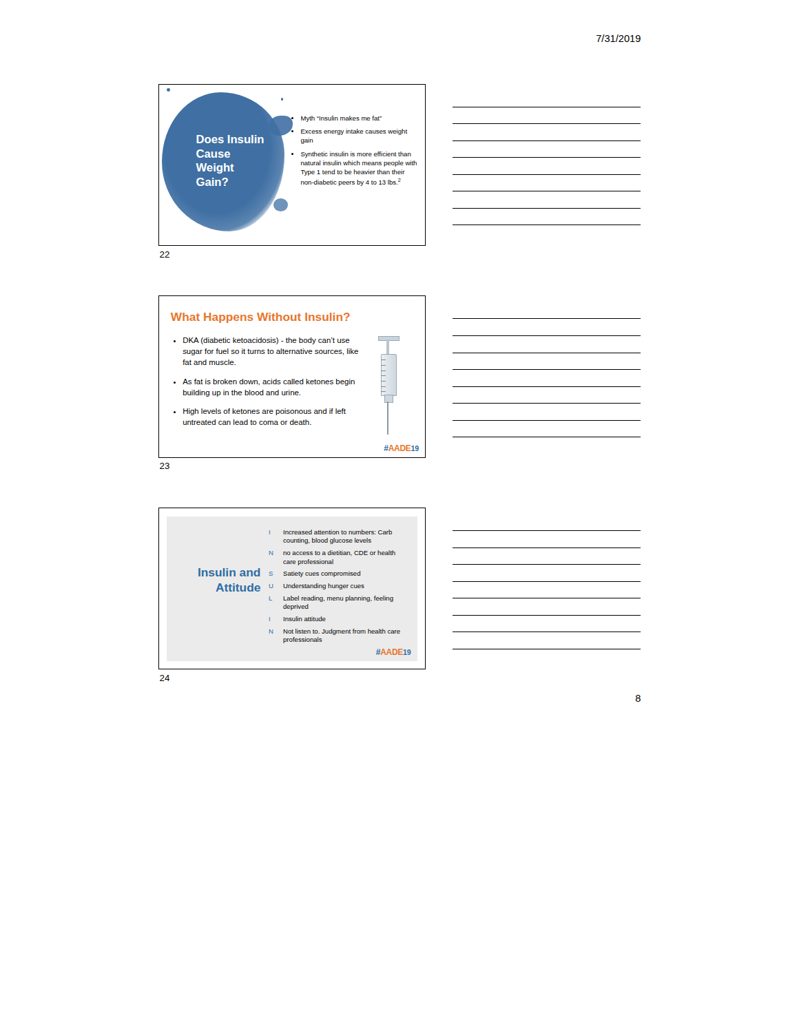7/31/2019
Does Insulin
Cause
Weight
Gain?
Myth “Insulin makes me fat”
Excess energy intake causes weight gain
Synthetic insulin is more efficient than natural insulin which means people with Type 1 tend to be heavier than their non-diabetic peers by 4 to 13 lbs.2
22
What Happens Without Insulin?
DKA (diabetic ketoacidosis) - the body can’t use sugar for fuel so it turns to alternative sources, like fat and muscle.
As fat is broken down, acids called ketones begin building up in the blood and urine.
High levels of ketones are poisonous and if left untreated can lead to coma or death.
#AADE19
23
Insulin and
Attitude
| I | Increased attention to numbers: Carb counting, blood glucose levels |
| N | no access to a dietitian, CDE or health care professional |
| S | Satiety cues compromised |
| U | Understanding hunger cues |
| L | Label reading, menu planning, feeling deprived |
| I | Insulin attitude |
| N | Not listen to. Judgment from health care professionals |
#AADE19
24
8